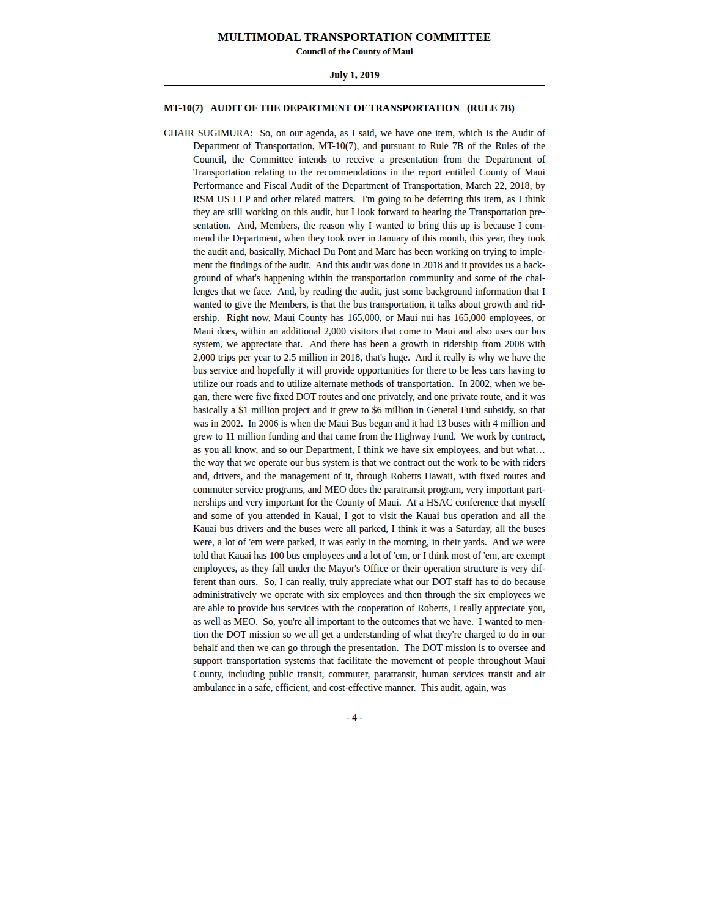MULTIMODAL TRANSPORTATION COMMITTEE
Council of the County of Maui
July 1, 2019
MT-10(7) AUDIT OF THE DEPARTMENT OF TRANSPORTATION (RULE 7B)
CHAIR SUGIMURA: So, on our agenda, as I said, we have one item, which is the Audit of Department of Transportation, MT-10(7), and pursuant to Rule 7B of the Rules of the Council, the Committee intends to receive a presentation from the Department of Transportation relating to the recommendations in the report entitled County of Maui Performance and Fiscal Audit of the Department of Transportation, March 22, 2018, by RSM US LLP and other related matters. I'm going to be deferring this item, as I think they are still working on this audit, but I look forward to hearing the Transportation presentation. And, Members, the reason why I wanted to bring this up is because I commend the Department, when they took over in January of this month, this year, they took the audit and, basically, Michael Du Pont and Marc has been working on trying to implement the findings of the audit. And this audit was done in 2018 and it provides us a background of what's happening within the transportation community and some of the challenges that we face. And, by reading the audit, just some background information that I wanted to give the Members, is that the bus transportation, it talks about growth and ridership. Right now, Maui County has 165,000, or Maui nui has 165,000 employees, or Maui does, within an additional 2,000 visitors that come to Maui and also uses our bus system, we appreciate that. And there has been a growth in ridership from 2008 with 2,000 trips per year to 2.5 million in 2018, that's huge. And it really is why we have the bus service and hopefully it will provide opportunities for there to be less cars having to utilize our roads and to utilize alternate methods of transportation. In 2002, when we began, there were five fixed DOT routes and one privately, and one private route, and it was basically a $1 million project and it grew to $6 million in General Fund subsidy, so that was in 2002. In 2006 is when the Maui Bus began and it had 13 buses with 4 million and grew to 11 million funding and that came from the Highway Fund. We work by contract, as you all know, and so our Department, I think we have six employees, and but what…the way that we operate our bus system is that we contract out the work to be with riders and, drivers, and the management of it, through Roberts Hawaii, with fixed routes and commuter service programs, and MEO does the paratransit program, very important partnerships and very important for the County of Maui. At a HSAC conference that myself and some of you attended in Kauai, I got to visit the Kauai bus operation and all the Kauai bus drivers and the buses were all parked, I think it was a Saturday, all the buses were, a lot of 'em were parked, it was early in the morning, in their yards. And we were told that Kauai has 100 bus employees and a lot of 'em, or I think most of 'em, are exempt employees, as they fall under the Mayor's Office or their operation structure is very different than ours. So, I can really, truly appreciate what our DOT staff has to do because administratively we operate with six employees and then through the six employees we are able to provide bus services with the cooperation of Roberts, I really appreciate you, as well as MEO. So, you're all important to the outcomes that we have. I wanted to mention the DOT mission so we all get a understanding of what they're charged to do in our behalf and then we can go through the presentation. The DOT mission is to oversee and support transportation systems that facilitate the movement of people throughout Maui County, including public transit, commuter, paratransit, human services transit and air ambulance in a safe, efficient, and cost-effective manner. This audit, again, was
- 4 -